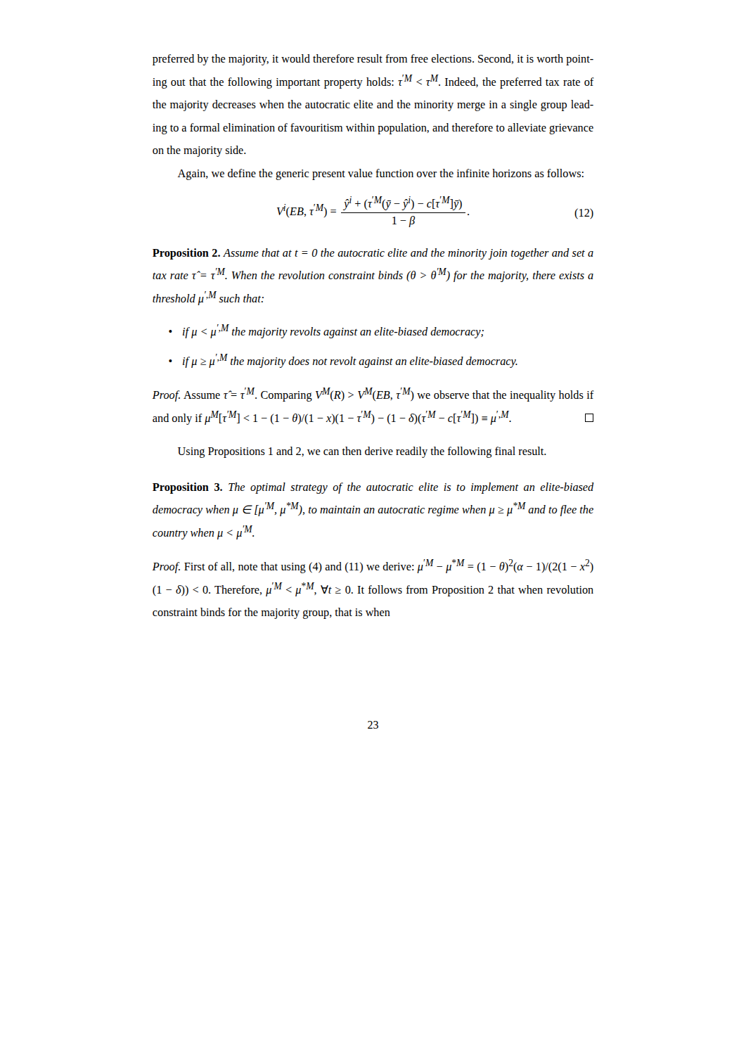preferred by the majority, it would therefore result from free elections. Second, it is worth pointing out that the following important property holds: τ′M < τM. Indeed, the preferred tax rate of the majority decreases when the autocratic elite and the minority merge in a single group leading to a formal elimination of favouritism within population, and therefore to alleviate grievance on the majority side.
Again, we define the generic present value function over the infinite horizons as follows:
Vi(EB, τ′M) = ŷi + (τ′M(ȳ − ŷi) − c[τ′M]ȳ) 1 − β . (12)
Proposition 2. Assume that at t = 0 the autocratic elite and the minority join together and set a tax rate τ̂ = τ′M. When the revolution constraint binds (θ > θ′M) for the majority, there exists a threshold μ′,M such that:
if μ < μ′,M the majority revolts against an elite-biased democracy;
if μ ≥ μ′,M the majority does not revolt against an elite-biased democracy.
Proof. Assume τ̂ = τ′M. Comparing VM(R) > VM(EB, τ′M) we observe that the inequality holds if and only if μM[τ′M] < 1 − (1 − θ)/(1 − x)(1 − τ′M) − (1 − δ)(τ′M − c[τ′M]) ≡ μ′,M.
Using Propositions 1 and 2, we can then derive readily the following final result.
Proposition 3. The optimal strategy of the autocratic elite is to implement an elite-biased democracy when μ ∈ [μ′M, μ*M), to maintain an autocratic regime when μ ≥ μ*M and to flee the country when μ < μ′M.
Proof. First of all, note that using (4) and (11) we derive: μ′M − μ*M = (1 − θ)2(α − 1)/(2(1 − x2)(1 − δ)) < 0. Therefore, μ′M < μ*M, ∀t ≥ 0. It follows from Proposition 2 that when revolution constraint binds for the majority group, that is when
23